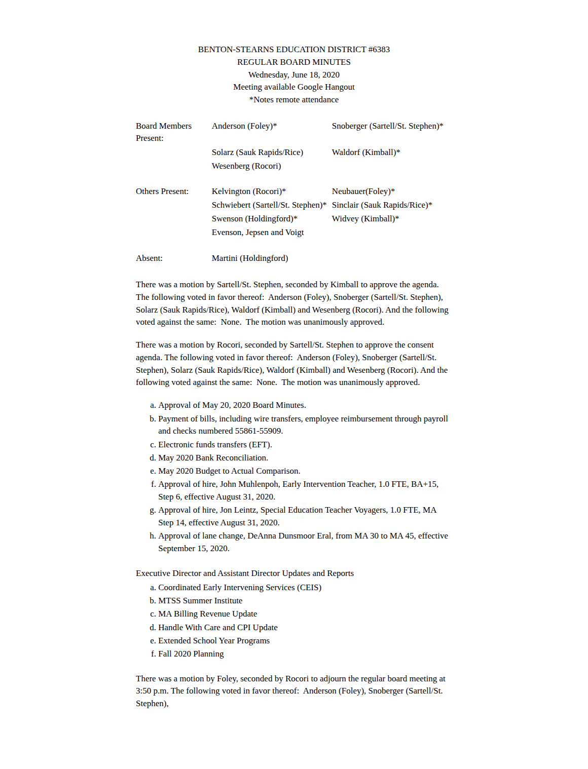BENTON-STEARNS EDUCATION DISTRICT #6383
REGULAR BOARD MINUTES
Wednesday, June 18, 2020
Meeting available Google Hangout
*Notes remote attendance
| Board Members Present: | Anderson (Foley)* | Snoberger (Sartell/St. Stephen)* |
| | Solarz (Sauk Rapids/Rice) | Waldorf (Kimball)* |
| | Wesenberg (Rocori) | |
| Others Present: | Kelvington (Rocori)* | Neubauer(Foley)* |
| | Schwiebert (Sartell/St. Stephen)* | Sinclair (Sauk Rapids/Rice)* |
| | Swenson (Holdingford)* | Widvey (Kimball)* |
| | Evenson, Jepsen and Voigt | |
| Absent: | Martini (Holdingford) | |
There was a motion by Sartell/St. Stephen, seconded by Kimball to approve the agenda. The following voted in favor thereof: Anderson (Foley), Snoberger (Sartell/St. Stephen), Solarz (Sauk Rapids/Rice), Waldorf (Kimball) and Wesenberg (Rocori). And the following voted against the same: None. The motion was unanimously approved.
There was a motion by Rocori, seconded by Sartell/St. Stephen to approve the consent agenda. The following voted in favor thereof: Anderson (Foley), Snoberger (Sartell/St. Stephen), Solarz (Sauk Rapids/Rice), Waldorf (Kimball) and Wesenberg (Rocori). And the following voted against the same: None. The motion was unanimously approved.
Approval of May 20, 2020 Board Minutes.
Payment of bills, including wire transfers, employee reimbursement through payroll and checks numbered 55861-55909.
Electronic funds transfers (EFT).
May 2020 Bank Reconciliation.
May 2020 Budget to Actual Comparison.
Approval of hire, John Muhlenpoh, Early Intervention Teacher, 1.0 FTE, BA+15, Step 6, effective August 31, 2020.
Approval of hire, Jon Leintz, Special Education Teacher Voyagers, 1.0 FTE, MA Step 14, effective August 31, 2020.
Approval of lane change, DeAnna Dunsmoor Eral, from MA 30 to MA 45, effective September 15, 2020.
Executive Director and Assistant Director Updates and Reports
Coordinated Early Intervening Services (CEIS)
MTSS Summer Institute
MA Billing Revenue Update
Handle With Care and CPI Update
Extended School Year Programs
Fall 2020 Planning
There was a motion by Foley, seconded by Rocori to adjourn the regular board meeting at 3:50 p.m. The following voted in favor thereof: Anderson (Foley), Snoberger (Sartell/St. Stephen),